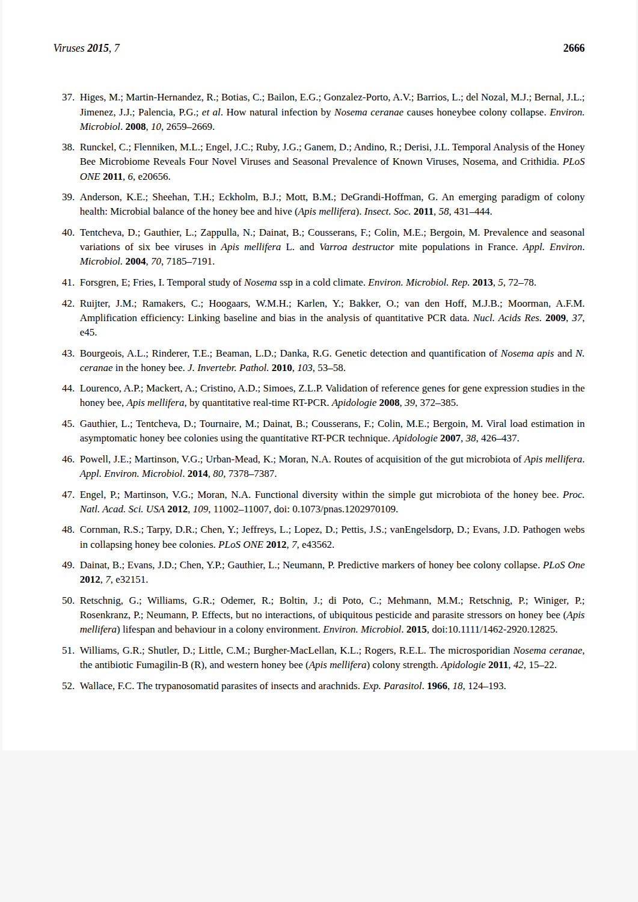Viruses 2015, 7 2666
Higes, M.; Martin-Hernandez, R.; Botias, C.; Bailon, E.G.; Gonzalez-Porto, A.V.; Barrios, L.; del Nozal, M.J.; Bernal, J.L.; Jimenez, J.J.; Palencia, P.G.; et al. How natural infection by Nosema ceranae causes honeybee colony collapse. Environ. Microbiol. 2008, 10, 2659–2669.
Runckel, C.; Flenniken, M.L.; Engel, J.C.; Ruby, J.G.; Ganem, D.; Andino, R.; Derisi, J.L. Temporal Analysis of the Honey Bee Microbiome Reveals Four Novel Viruses and Seasonal Prevalence of Known Viruses, Nosema, and Crithidia. PLoS ONE 2011, 6, e20656.
Anderson, K.E.; Sheehan, T.H.; Eckholm, B.J.; Mott, B.M.; DeGrandi-Hoffman, G. An emerging paradigm of colony health: Microbial balance of the honey bee and hive (Apis mellifera). Insect. Soc. 2011, 58, 431–444.
Tentcheva, D.; Gauthier, L.; Zappulla, N.; Dainat, B.; Cousserans, F.; Colin, M.E.; Bergoin, M. Prevalence and seasonal variations of six bee viruses in Apis mellifera L. and Varroa destructor mite populations in France. Appl. Environ. Microbiol. 2004, 70, 7185–7191.
Forsgren, E; Fries, I. Temporal study of Nosema ssp in a cold climate. Environ. Microbiol. Rep. 2013, 5, 72–78.
Ruijter, J.M.; Ramakers, C.; Hoogaars, W.M.H.; Karlen, Y.; Bakker, O.; van den Hoff, M.J.B.; Moorman, A.F.M. Amplification efficiency: Linking baseline and bias in the analysis of quantitative PCR data. Nucl. Acids Res. 2009, 37, e45.
Bourgeois, A.L.; Rinderer, T.E.; Beaman, L.D.; Danka, R.G. Genetic detection and quantification of Nosema apis and N. ceranae in the honey bee. J. Invertebr. Pathol. 2010, 103, 53–58.
Lourenco, A.P.; Mackert, A.; Cristino, A.D.; Simoes, Z.L.P. Validation of reference genes for gene expression studies in the honey bee, Apis mellifera, by quantitative real-time RT-PCR. Apidologie 2008, 39, 372–385.
Gauthier, L.; Tentcheva, D.; Tournaire, M.; Dainat, B.; Cousserans, F.; Colin, M.E.; Bergoin, M. Viral load estimation in asymptomatic honey bee colonies using the quantitative RT-PCR technique. Apidologie 2007, 38, 426–437.
Powell, J.E.; Martinson, V.G.; Urban-Mead, K.; Moran, N.A. Routes of acquisition of the gut microbiota of Apis mellifera. Appl. Environ. Microbiol. 2014, 80, 7378–7387.
Engel, P.; Martinson, V.G.; Moran, N.A. Functional diversity within the simple gut microbiota of the honey bee. Proc. Natl. Acad. Sci. USA 2012, 109, 11002–11007, doi: 0.1073/pnas.1202970109.
Cornman, R.S.; Tarpy, D.R.; Chen, Y.; Jeffreys, L.; Lopez, D.; Pettis, J.S.; vanEngelsdorp, D.; Evans, J.D. Pathogen webs in collapsing honey bee colonies. PLoS ONE 2012, 7, e43562.
Dainat, B.; Evans, J.D.; Chen, Y.P.; Gauthier, L.; Neumann, P. Predictive markers of honey bee colony collapse. PLoS One 2012, 7, e32151.
Retschnig, G.; Williams, G.R.; Odemer, R.; Boltin, J.; di Poto, C.; Mehmann, M.M.; Retschnig, P.; Winiger, P.; Rosenkranz, P.; Neumann, P. Effects, but no interactions, of ubiquitous pesticide and parasite stressors on honey bee (Apis mellifera) lifespan and behaviour in a colony environment. Environ. Microbiol. 2015, doi:10.1111/1462-2920.12825.
Williams, G.R.; Shutler, D.; Little, C.M.; Burgher-MacLellan, K.L.; Rogers, R.E.L. The microsporidian Nosema ceranae, the antibiotic Fumagilin-B (R), and western honey bee (Apis mellifera) colony strength. Apidologie 2011, 42, 15–22.
Wallace, F.C. The trypanosomatid parasites of insects and arachnids. Exp. Parasitol. 1966, 18, 124–193.